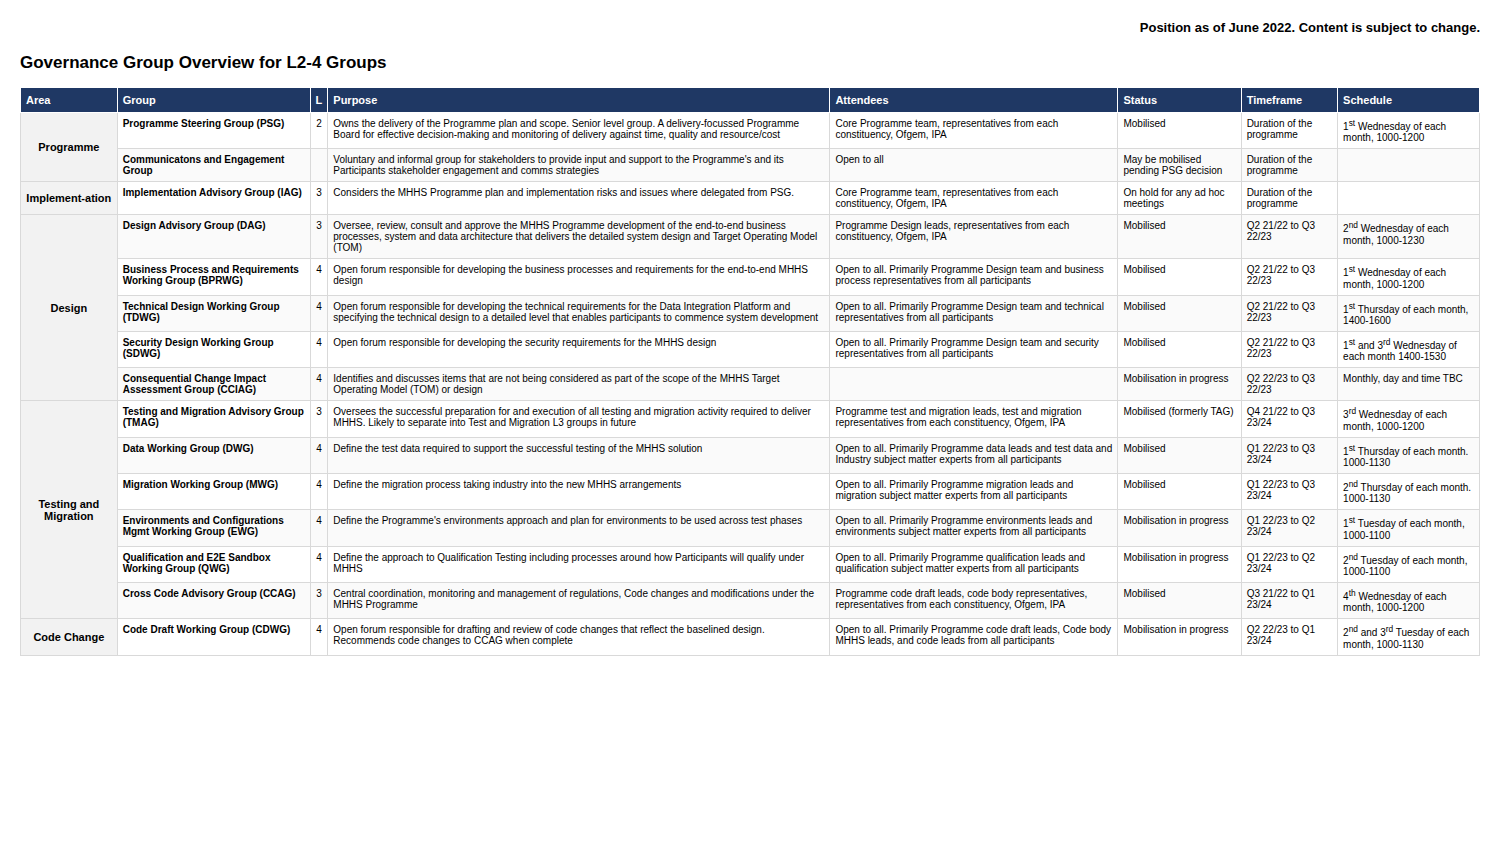Position as of June 2022. Content is subject to change.
Governance Group Overview for L2-4 Groups
| Area | Group | L | Purpose | Attendees | Status | Timeframe | Schedule |
| --- | --- | --- | --- | --- | --- | --- | --- |
| Programme | Programme Steering Group (PSG) | 2 | Owns the delivery of the Programme plan and scope. Senior level group. A delivery-focussed Programme Board for effective decision-making and monitoring of delivery against time, quality and resource/cost | Core Programme team, representatives from each constituency, Ofgem, IPA | Mobilised | Duration of the programme | 1 st Wednesday of each month, 1000-1200 |
| Communicatons and Engagement Group | | Voluntary and informal group for stakeholders to provide input and support to the Programme's and its Participants stakeholder engagement and comms strategies | Open to all | May be mobilised pending PSG decision | Duration of the programme | |
| Implement-ation | Implementation Advisory Group (IAG) | 3 | Considers the MHHS Programme plan and implementation risks and issues where delegated from PSG. | Core Programme team, representatives from each constituency, Ofgem, IPA | On hold for any ad hoc meetings | Duration of the programme | |
| Design | Design Advisory Group (DAG) | 3 | Oversee, review, consult and approve the MHHS Programme development of the end-to-end business processes, system and data architecture that delivers the detailed system design and Target Operating Model (TOM) | Programme Design leads, representatives from each constituency, Ofgem, IPA | Mobilised | Q2 21/22 to Q3 22/23 | 2 nd Wednesday of each month, 1000-1230 |
| Business Process and Requirements Working Group (BPRWG) | 4 | Open forum responsible for developing the business processes and requirements for the end-to-end MHHS design | Open to all. Primarily Programme Design team and business process representatives from all participants | Mobilised | Q2 21/22 to Q3 22/23 | 1 st Wednesday of each month, 1000-1200 |
| Technical Design Working Group (TDWG) | 4 | Open forum responsible for developing the technical requirements for the Data Integration Platform and specifying the technical design to a detailed level that enables participants to commence system development | Open to all. Primarily Programme Design team and technical representatives from all participants | Mobilised | Q2 21/22 to Q3 22/23 | 1 st Thursday of each month, 1400-1600 |
| Security Design Working Group (SDWG) | 4 | Open forum responsible for developing the security requirements for the MHHS design | Open to all. Primarily Programme Design team and security representatives from all participants | Mobilised | Q2 21/22 to Q3 22/23 | 1 st and 3 rd Wednesday of each month 1400-1530 |
| Consequential Change Impact Assessment Group (CCIAG) | 4 | Identifies and discusses items that are not being considered as part of the scope of the MHHS Target Operating Model (TOM) or design | | Mobilisation in progress | Q2 22/23 to Q3 22/23 | Monthly, day and time TBC |
| Testing and Migration | Testing and Migration Advisory Group (TMAG) | 3 | Oversees the successful preparation for and execution of all testing and migration activity required to deliver MHHS. Likely to separate into Test and Migration L3 groups in future | Programme test and migration leads, test and migration representatives from each constituency, Ofgem, IPA | Mobilised (formerly TAG) | Q4 21/22 to Q3 23/24 | 3 rd Wednesday of each month, 1000-1200 |
| Data Working Group (DWG) | 4 | Define the test data required to support the successful testing of the MHHS solution | Open to all. Primarily Programme data leads and test data and Industry subject matter experts from all participants | Mobilised | Q1 22/23 to Q3 23/24 | 1 st Thursday of each month. 1000-1130 |
| Migration Working Group (MWG) | 4 | Define the migration process taking industry into the new MHHS arrangements | Open to all. Primarily Programme migration leads and migration subject matter experts from all participants | Mobilised | Q1 22/23 to Q3 23/24 | 2 nd Thursday of each month. 1000-1130 |
| Environments and Configurations Mgmt Working Group (EWG) | 4 | Define the Programme's environments approach and plan for environments to be used across test phases | Open to all. Primarily Programme environments leads and environments subject matter experts from all participants | Mobilisation in progress | Q1 22/23 to Q2 23/24 | 1 st Tuesday of each month, 1000-1100 |
| Qualification and E2E Sandbox Working Group (QWG) | 4 | Define the approach to Qualification Testing including processes around how Participants will qualify under MHHS | Open to all. Primarily Programme qualification leads and qualification subject matter experts from all participants | Mobilisation in progress | Q1 22/23 to Q2 23/24 | 2 nd Tuesday of each month, 1000-1100 |
| Cross Code Advisory Group (CCAG) | 3 | Central coordination, monitoring and management of regulations, Code changes and modifications under the MHHS Programme | Programme code draft leads, code body representatives, representatives from each constituency, Ofgem, IPA | Mobilised | Q3 21/22 to Q1 23/24 | 4 th Wednesday of each month, 1000-1200 |
| Code Change | Code Draft Working Group (CDWG) | 4 | Open forum responsible for drafting and review of code changes that reflect the baselined design. Recommends code changes to CCAG when complete | Open to all. Primarily Programme code draft leads, Code body MHHS leads, and code leads from all participants | Mobilisation in progress | Q2 22/23 to Q1 23/24 | 2 nd and 3 rd Tuesday of each month, 1000-1130 |